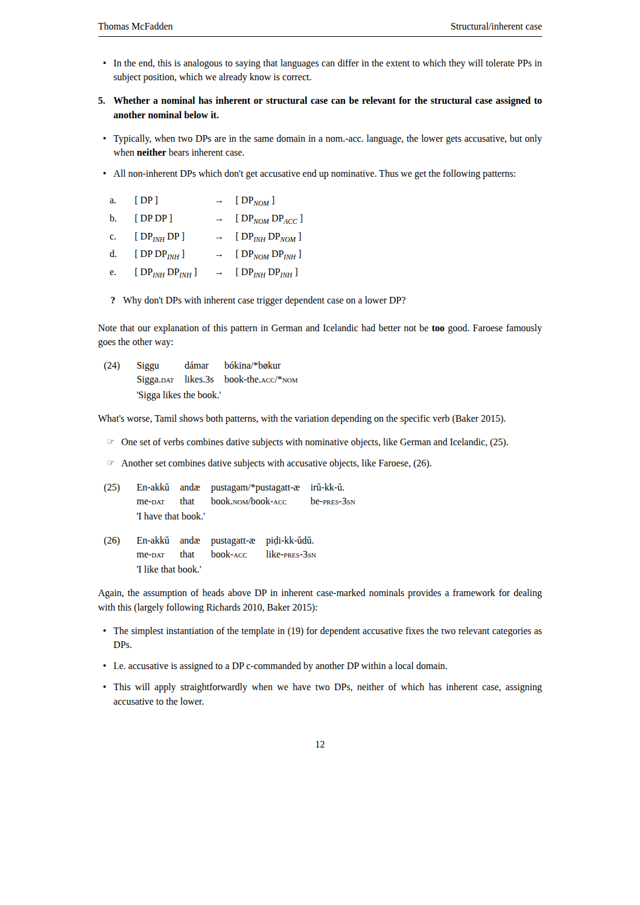Thomas McFadden Structural/inherent case
In the end, this is analogous to saying that languages can differ in the extent to which they will tolerate PPs in subject position, which we already know is correct.
Whether a nominal has inherent or structural case can be relevant for the structural case assigned to another nominal below it.
Typically, when two DPs are in the same domain in a nom.-acc. language, the lower gets accusative, but only when neither bears inherent case.
All non-inherent DPs which don't get accusative end up nominative. Thus we get the following patterns:
| a. | [ DP ] | → | [ DP NOM ] |
| b. | [ DP DP ] | → | [ DP NOM DP ACC ] |
| c. | [ DP INH DP ] | → | [ DP INH DP NOM ] |
| d. | [ DP DP INH ] | → | [ DP NOM DP INH ] |
| e. | [ DP INH DP INH ] | → | [ DP INH DP INH ] |
Why don't DPs with inherent case trigger dependent case on a lower DP?
Note that our explanation of this pattern in German and Icelandic had better not be too good. Faroese famously goes the other way:
(24)
Siggu
dámar
bókina/*bøkur
Sigga.dat
likes.3s
book-the.acc/*nom
'Sigga likes the book.'
What's worse, Tamil shows both patterns, with the variation depending on the specific verb (Baker 2015).
One set of verbs combines dative subjects with nominative objects, like German and Icelandic, (25).
Another set combines dative subjects with accusative objects, like Faroese, (26).
(25)
En-akkŭ
andæ
pustagam/*pustagatt-æ
irŭ-kk-ŭ.
me-dat
that
book.nom/book-acc
be-pres-3sn
'I have that book.'
(26)
En-akkŭ
andæ
pustagatt-æ
piḍi-kk-ŭdŭ.
me-dat
that
book-acc
like-pres-3sn
'I like that book.'
Again, the assumption of heads above DP in inherent case-marked nominals provides a framework for dealing with this (largely following Richards 2010, Baker 2015):
The simplest instantiation of the template in (19) for dependent accusative fixes the two relevant categories as DPs.
I.e. accusative is assigned to a DP c-commanded by another DP within a local domain.
This will apply straightforwardly when we have two DPs, neither of which has inherent case, assigning accusative to the lower.
12